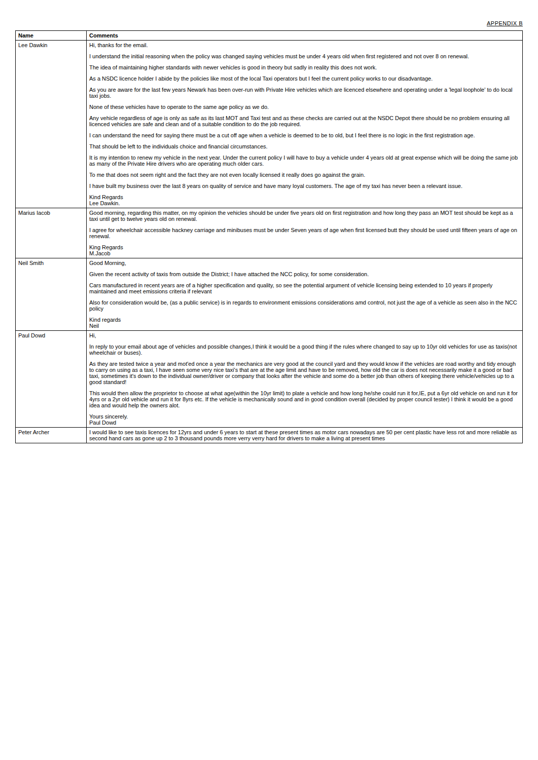APPENDIX B
| Name | Comments |
| --- | --- |
| Lee Dawkin | Hi, thanks for the email. I understand the initial reasoning when the policy was changed saying vehicles must be under 4 years old when first registered and not over 8 on renewal. The idea of maintaining higher standards with newer vehicles is good in theory but sadly in reality this does not work. As a NSDC licence holder I abide by the policies like most of the local Taxi operators but I feel the current policy works to our disadvantage. As you are aware for the last few years Newark has been over-run with Private Hire vehicles which are licenced elsewhere and operating under a 'legal loophole' to do local taxi jobs. None of these vehicles have to operate to the same age policy as we do. Any vehicle regardless of age is only as safe as its last MOT and Taxi test and as these checks are carried out at the NSDC Depot there should be no problem ensuring all licenced vehicles are safe and clean and of a suitable condition to do the job required. I can understand the need for saying there must be a cut off age when a vehicle is deemed to be to old, but I feel there is no logic in the first registration age. That should be left to the individuals choice and financial circumstances. It is my intention to renew my vehicle in the next year. Under the current policy I will have to buy a vehicle under 4 years old at great expense which will be doing the same job as many of the Private Hire drivers who are operating much older cars. To me that does not seem right and the fact they are not even locally licensed it really does go against the grain. I have built my business over the last 8 years on quality of service and have many loyal customers. The age of my taxi has never been a relevant issue. Kind Regards Lee Dawkin. |
| Marius Iacob | Good morning, regarding this matter, on my opinion the vehicles should be under five years old on first registration and how long they pass an MOT test should be kept as a taxi until get to twelve years old on renewal. I agree for wheelchair accessible hackney carriage and minibuses must be under Seven years of age when first licensed butt they should be used until fifteen years of age on renewal. King Regards M.Jacob |
| Neil Smith | Good Morning, Given the recent activity of taxis from outside the District; I have attached the NCC policy, for some consideration. Cars manufactured in recent years are of a higher specification and quality, so see the potential argument of vehicle licensing being extended to 10 years if properly maintained and meet emissions criteria if relevant Also for consideration would be, (as a public service) is in regards to environment emissions considerations amd control, not just the age of a vehicle as seen also in the NCC policy Kind regards Neil |
| Paul Dowd | Hi, In reply to your email about age of vehicles and possible changes,I think it would be a good thing if the rules where changed to say up to 10yr old vehicles for use as taxis(not wheelchair or buses). As they are tested twice a year and mot'ed once a year the mechanics are very good at the council yard and they would know if the vehicles are road worthy and tidy enough to carry on using as a taxi, I have seen some very nice taxi's that are at the age limit and have to be removed, how old the car is does not necessarily make it a good or bad taxi, sometimes it's down to the individual owner/driver or company that looks after the vehicle and some do a better job than others of keeping there vehicle/vehicles up to a good standard! This would then allow the proprietor to choose at what age(within the 10yr limit) to plate a vehicle and how long he/she could run it for,IE, put a 6yr old vehicle on and run it for 4yrs or a 2yr old vehicle and run it for 8yrs etc. If the vehicle is mechanically sound and in good condition overall (decided by proper council tester) I think it would be a good idea and would help the owners alot. Yours sincerely. Paul Dowd |
| Peter Archer | I would like to see taxis licences for 12yrs and under 6 years to start at these present times as motor cars nowadays are 50 per cent plastic have less rot and more reliable as second hand cars as gone up 2 to 3 thousand pounds more verry verry hard for drivers to make a living at present times |